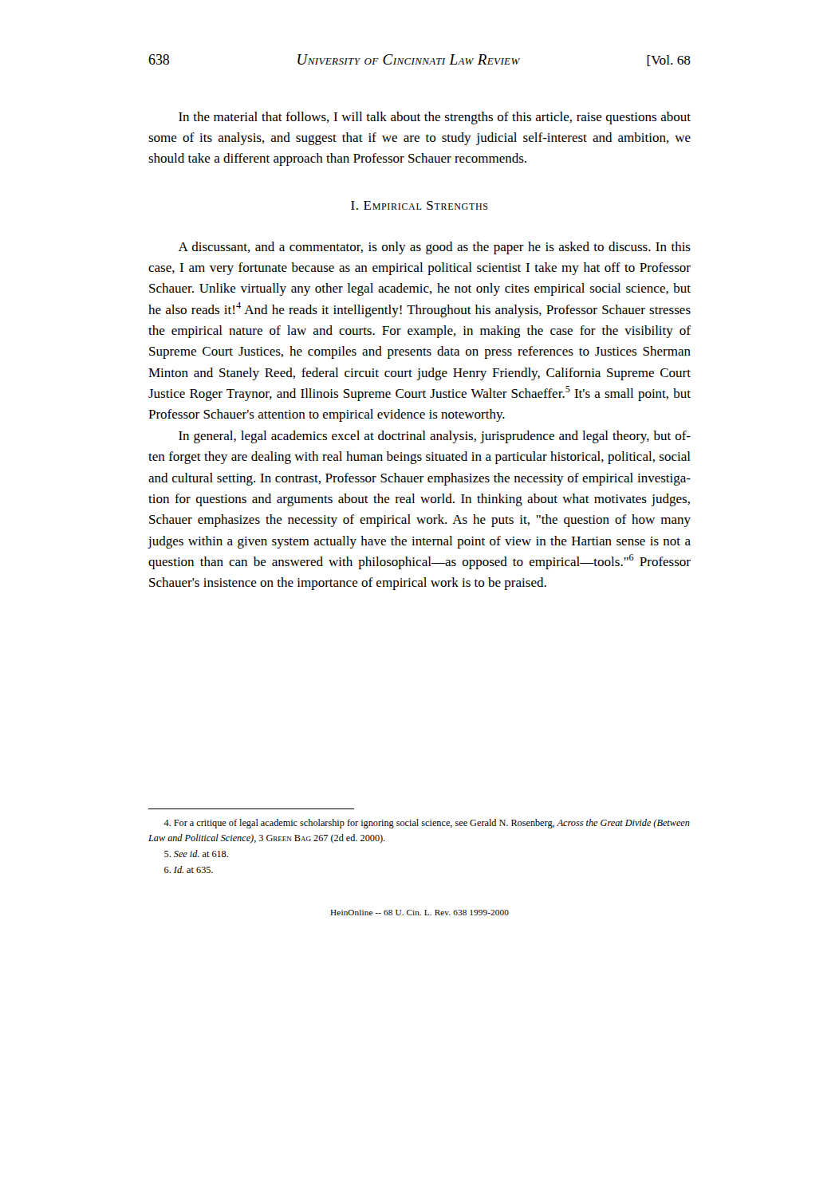638 University of Cincinnati Law Review [Vol. 68
In the material that follows, I will talk about the strengths of this article, raise questions about some of its analysis, and suggest that if we are to study judicial self-interest and ambition, we should take a different approach than Professor Schauer recommends.
I. Empirical Strengths
A discussant, and a commentator, is only as good as the paper he is asked to discuss. In this case, I am very fortunate because as an empirical political scientist I take my hat off to Professor Schauer. Unlike virtually any other legal academic, he not only cites empirical social science, but he also reads it!4 And he reads it intelligently! Throughout his analysis, Professor Schauer stresses the empirical nature of law and courts. For example, in making the case for the visibility of Supreme Court Justices, he compiles and presents data on press references to Justices Sherman Minton and Stanely Reed, federal circuit court judge Henry Friendly, California Supreme Court Justice Roger Traynor, and Illinois Supreme Court Justice Walter Schaeffer.5 It's a small point, but Professor Schauer's attention to empirical evidence is noteworthy.
In general, legal academics excel at doctrinal analysis, jurisprudence and legal theory, but often forget they are dealing with real human beings situated in a particular historical, political, social and cultural setting. In contrast, Professor Schauer emphasizes the necessity of empirical investigation for questions and arguments about the real world. In thinking about what motivates judges, Schauer emphasizes the necessity of empirical work. As he puts it, "the question of how many judges within a given system actually have the internal point of view in the Hartian sense is not a question than can be answered with philosophical—as opposed to empirical—tools."6 Professor Schauer's insistence on the importance of empirical work is to be praised.
4. For a critique of legal academic scholarship for ignoring social science, see Gerald N. Rosenberg, Across the Great Divide (Between Law and Political Science), 3 Green Bag 267 (2d ed. 2000).
5. See id. at 618.
6. Id. at 635.
HeinOnline -- 68 U. Cin. L. Rev. 638 1999-2000